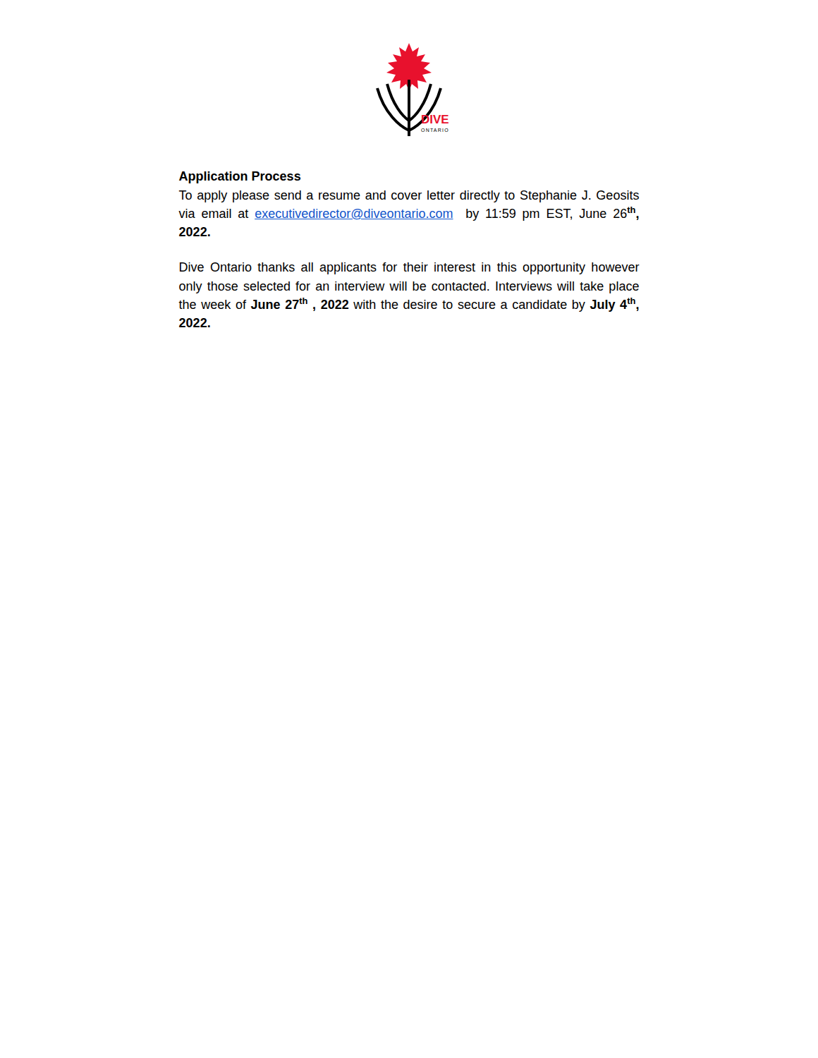Dive Ontario logo DIVE ONTARIO
Application Process
To apply please send a resume and cover letter directly to Stephanie J. Geosits via email at executivedirector@diveontario.com by 11:59 pm EST, June 26th, 2022.
Dive Ontario thanks all applicants for their interest in this opportunity however only those selected for an interview will be contacted. Interviews will take place the week of June 27th , 2022 with the desire to secure a candidate by July 4th, 2022.